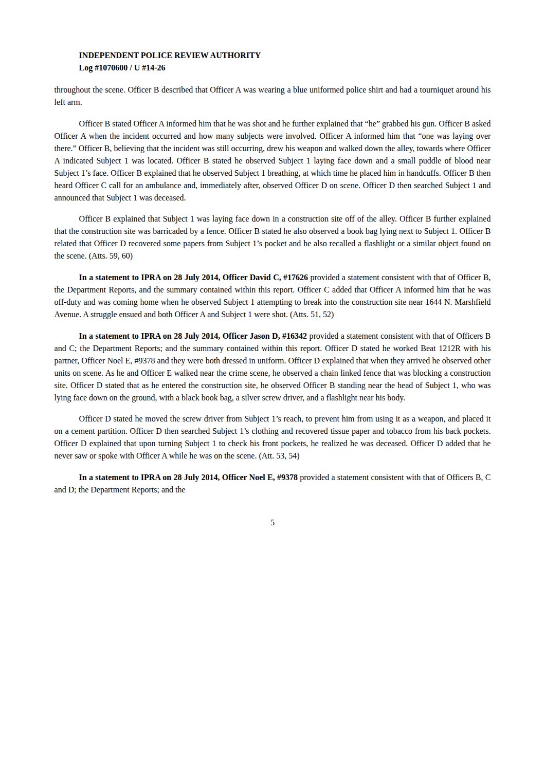INDEPENDENT POLICE REVIEW AUTHORITY
Log #1070600 / U #14-26
throughout the scene. Officer B described that Officer A was wearing a blue uniformed police shirt and had a tourniquet around his left arm.
Officer B stated Officer A informed him that he was shot and he further explained that “he” grabbed his gun. Officer B asked Officer A when the incident occurred and how many subjects were involved. Officer A informed him that “one was laying over there.” Officer B, believing that the incident was still occurring, drew his weapon and walked down the alley, towards where Officer A indicated Subject 1 was located. Officer B stated he observed Subject 1 laying face down and a small puddle of blood near Subject 1’s face. Officer B explained that he observed Subject 1 breathing, at which time he placed him in handcuffs. Officer B then heard Officer C call for an ambulance and, immediately after, observed Officer D on scene. Officer D then searched Subject 1 and announced that Subject 1 was deceased.
Officer B explained that Subject 1 was laying face down in a construction site off of the alley. Officer B further explained that the construction site was barricaded by a fence. Officer B stated he also observed a book bag lying next to Subject 1. Officer B related that Officer D recovered some papers from Subject 1’s pocket and he also recalled a flashlight or a similar object found on the scene. (Atts. 59, 60)
In a statement to IPRA on 28 July 2014, Officer David C, #17626 provided a statement consistent with that of Officer B, the Department Reports, and the summary contained within this report. Officer C added that Officer A informed him that he was off-duty and was coming home when he observed Subject 1 attempting to break into the construction site near 1644 N. Marshfield Avenue. A struggle ensued and both Officer A and Subject 1 were shot. (Atts. 51, 52)
In a statement to IPRA on 28 July 2014, Officer Jason D, #16342 provided a statement consistent with that of Officers B and C; the Department Reports; and the summary contained within this report. Officer D stated he worked Beat 1212R with his partner, Officer Noel E, #9378 and they were both dressed in uniform. Officer D explained that when they arrived he observed other units on scene. As he and Officer E walked near the crime scene, he observed a chain linked fence that was blocking a construction site. Officer D stated that as he entered the construction site, he observed Officer B standing near the head of Subject 1, who was lying face down on the ground, with a black book bag, a silver screw driver, and a flashlight near his body.
Officer D stated he moved the screw driver from Subject 1’s reach, to prevent him from using it as a weapon, and placed it on a cement partition. Officer D then searched Subject 1’s clothing and recovered tissue paper and tobacco from his back pockets. Officer D explained that upon turning Subject 1 to check his front pockets, he realized he was deceased. Officer D added that he never saw or spoke with Officer A while he was on the scene. (Att. 53, 54)
In a statement to IPRA on 28 July 2014, Officer Noel E, #9378 provided a statement consistent with that of Officers B, C and D; the Department Reports; and the
5